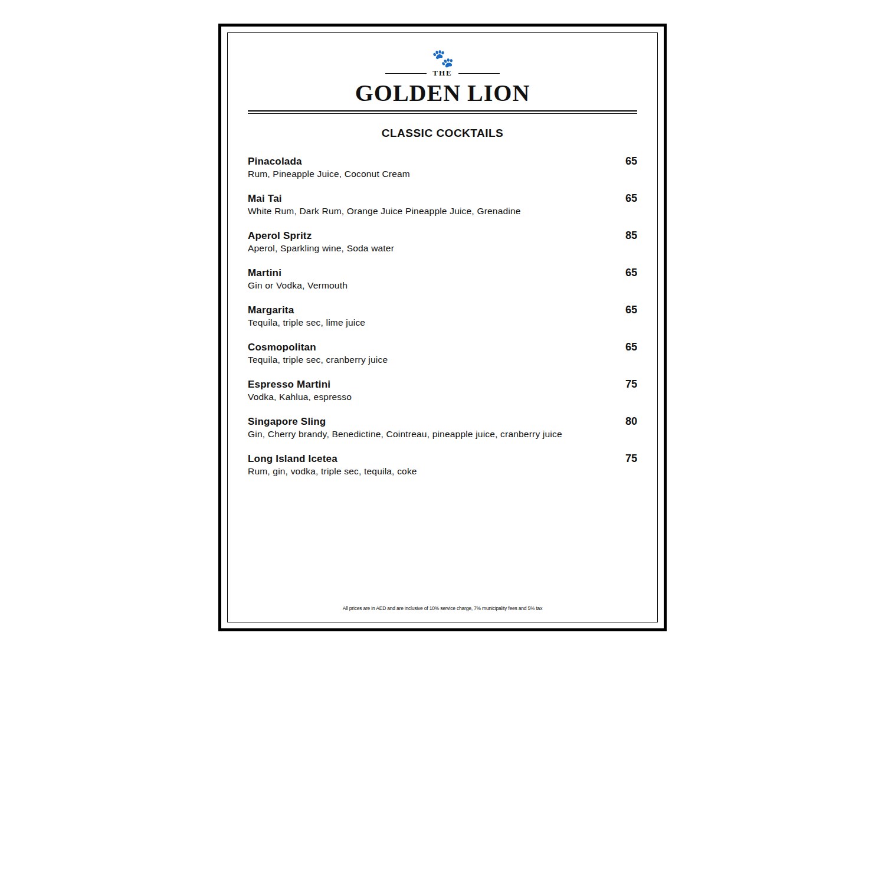🐾
THE
GOLDEN LION
Classic Cocktails
Pinacolada 65
Rum, Pineapple Juice, Coconut Cream
Mai Tai 65
White Rum, Dark Rum, Orange Juice Pineapple Juice, Grenadine
Aperol Spritz 85
Aperol, Sparkling wine, Soda water
Martini 65
Gin or Vodka, Vermouth
Margarita 65
Tequila, triple sec, lime juice
Cosmopolitan 65
Tequila, triple sec, cranberry juice
Espresso Martini 75
Vodka, Kahlua, espresso
Singapore Sling 80
Gin, Cherry brandy, Benedictine, Cointreau, pineapple juice, cranberry juice
Long Island Icetea 75
Rum, gin, vodka, triple sec, tequila, coke
All prices are in AED and are inclusive of 10% service charge, 7% municipality fees and 5% tax